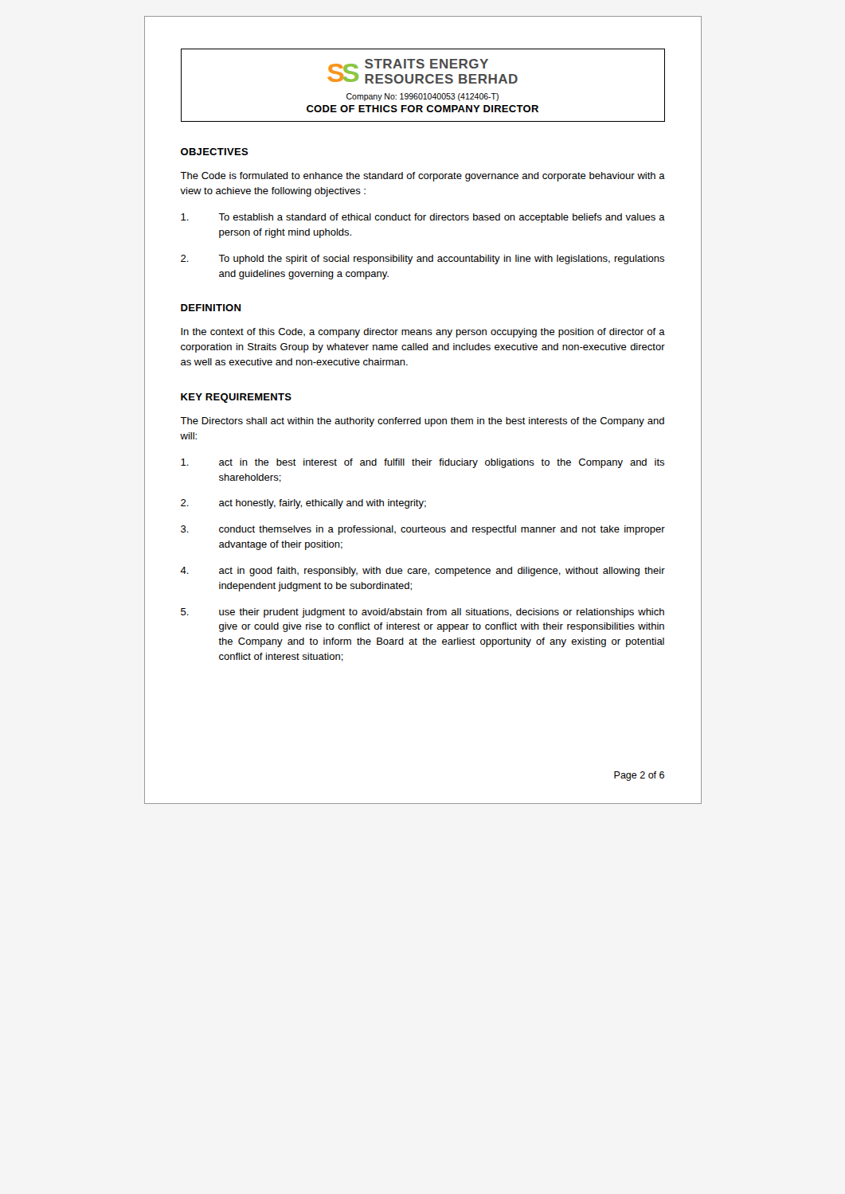SS
STRAITS ENERGY
RESOURCES BERHAD
Company No: 199601040053 (412406-T)
CODE OF ETHICS FOR COMPANY DIRECTOR
OBJECTIVES
The Code is formulated to enhance the standard of corporate governance and corporate behaviour with a view to achieve the following objectives :
1. To establish a standard of ethical conduct for directors based on acceptable beliefs and values a person of right mind upholds.
2. To uphold the spirit of social responsibility and accountability in line with legislations, regulations and guidelines governing a company.
DEFINITION
In the context of this Code, a company director means any person occupying the position of director of a corporation in Straits Group by whatever name called and includes executive and non-executive director as well as executive and non-executive chairman.
KEY REQUIREMENTS
The Directors shall act within the authority conferred upon them in the best interests of the Company and will:
1. act in the best interest of and fulfill their fiduciary obligations to the Company and its shareholders;
2. act honestly, fairly, ethically and with integrity;
3. conduct themselves in a professional, courteous and respectful manner and not take improper advantage of their position;
4. act in good faith, responsibly, with due care, competence and diligence, without allowing their independent judgment to be subordinated;
5. use their prudent judgment to avoid/abstain from all situations, decisions or relationships which give or could give rise to conflict of interest or appear to conflict with their responsibilities within the Company and to inform the Board at the earliest opportunity of any existing or potential conflict of interest situation;
Page 2 of 6